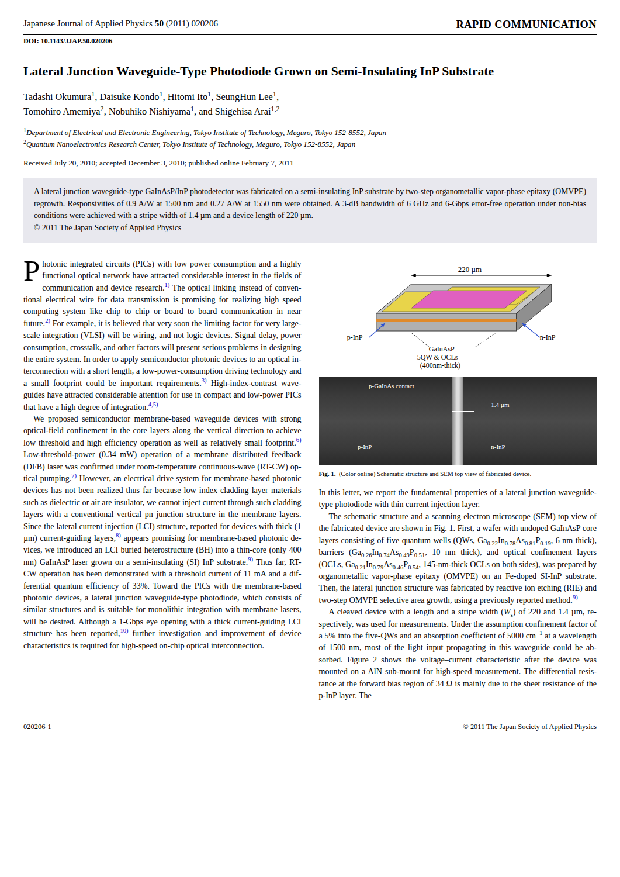Japanese Journal of Applied Physics 50 (2011) 020206
RAPID COMMUNICATION
DOI: 10.1143/JJAP.50.020206
Lateral Junction Waveguide-Type Photodiode Grown on Semi-Insulating InP Substrate
Tadashi Okumura1, Daisuke Kondo1, Hitomi Ito1, SeungHun Lee1,
Tomohiro Amemiya2, Nobuhiko Nishiyama1, and Shigehisa Arai1,2
1Department of Electrical and Electronic Engineering, Tokyo Institute of Technology, Meguro, Tokyo 152-8552, Japan
2Quantum Nanoelectronics Research Center, Tokyo Institute of Technology, Meguro, Tokyo 152-8552, Japan
Received July 20, 2010; accepted December 3, 2010; published online February 7, 2011
A lateral junction waveguide-type GaInAsP/InP photodetector was fabricated on a semi-insulating InP substrate by two-step organometallic vapor-phase epitaxy (OMVPE) regrowth. Responsivities of 0.9 A/W at 1500 nm and 0.27 A/W at 1550 nm were obtained. A 3-dB bandwidth of 6 GHz and 6-Gbps error-free operation under non-bias conditions were achieved with a stripe width of 1.4 µm and a device length of 220 µm.
© 2011 The Japan Society of Applied Physics
Photonic integrated circuits (PICs) with low power consumption and a highly functional optical network have attracted considerable interest in the fields of communication and device research.1) The optical linking instead of conventional electrical wire for data transmission is promising for realizing high speed computing system like chip to chip or board to board communication in near future.2) For example, it is believed that very soon the limiting factor for very large-scale integration (VLSI) will be wiring, and not logic devices. Signal delay, power consumption, crosstalk, and other factors will present serious problems in designing the entire system. In order to apply semiconductor photonic devices to an optical interconnection with a short length, a low-power-consumption driving technology and a small footprint could be important requirements.3) High-index-contrast waveguides have attracted considerable attention for use in compact and low-power PICs that have a high degree of integration.4,5)
We proposed semiconductor membrane-based waveguide devices with strong optical-field confinement in the core layers along the vertical direction to achieve low threshold and high efficiency operation as well as relatively small footprint.6) Low-threshold-power (0.34 mW) operation of a membrane distributed feedback (DFB) laser was confirmed under room-temperature continuous-wave (RT-CW) optical pumping.7) However, an electrical drive system for membrane-based photonic devices has not been realized thus far because low index cladding layer materials such as dielectric or air are insulator, we cannot inject current through such cladding layers with a conventional vertical pn junction structure in the membrane layers. Since the lateral current injection (LCI) structure, reported for devices with thick (1 µm) current-guiding layers,8) appears promising for membrane-based photonic devices, we introduced an LCI buried heterostructure (BH) into a thin-core (only 400 nm) GaInAsP laser grown on a semi-insulating (SI) InP substrate.9) Thus far, RT-CW operation has been demonstrated with a threshold current of 11 mA and a differential quantum efficiency of 33%. Toward the PICs with the membrane-based photonic devices, a lateral junction waveguide-type photodiode, which consists of similar structures and is suitable for monolithic integration with membrane lasers, will be desired. Although a 1-Gbps eye opening with a thick current-guiding LCI structure has been reported,10) further investigation and improvement of device characteristics is required for high-speed on-chip optical interconnection.
220 µm p-InP n-InP GaInAsP 5QW & OCLs (400nm-thick)
p-GaInAs contact
1.4 µm
p-InP
n-InP
Fig. 1. (Color online) Schematic structure and SEM top view of fabricated device.
In this letter, we report the fundamental properties of a lateral junction waveguide-type photodiode with thin current injection layer.
The schematic structure and a scanning electron microscope (SEM) top view of the fabricated device are shown in Fig. 1. First, a wafer with undoped GaInAsP core layers consisting of five quantum wells (QWs, Ga0.22In0.78As0.81P0.19, 6 nm thick), barriers (Ga0.26In0.74As0.49P0.51, 10 nm thick), and optical confinement layers (OCLs, Ga0.21In0.79As0.46P0.54, 145-nm-thick OCLs on both sides), was prepared by organometallic vapor-phase epitaxy (OMVPE) on an Fe-doped SI-InP substrate. Then, the lateral junction structure was fabricated by reactive ion etching (RIE) and two-step OMVPE selective area growth, using a previously reported method.9)
A cleaved device with a length and a stripe width (Ws) of 220 and 1.4 µm, respectively, was used for measurements. Under the assumption confinement factor of a 5% into the five-QWs and an absorption coefficient of 5000 cm−1 at a wavelength of 1500 nm, most of the light input propagating in this waveguide could be absorbed. Figure 2 shows the voltage–current characteristic after the device was mounted on a AlN sub-mount for high-speed measurement. The differential resistance at the forward bias region of 34 Ω is mainly due to the sheet resistance of the p-InP layer. The
020206-1
© 2011 The Japan Society of Applied Physics